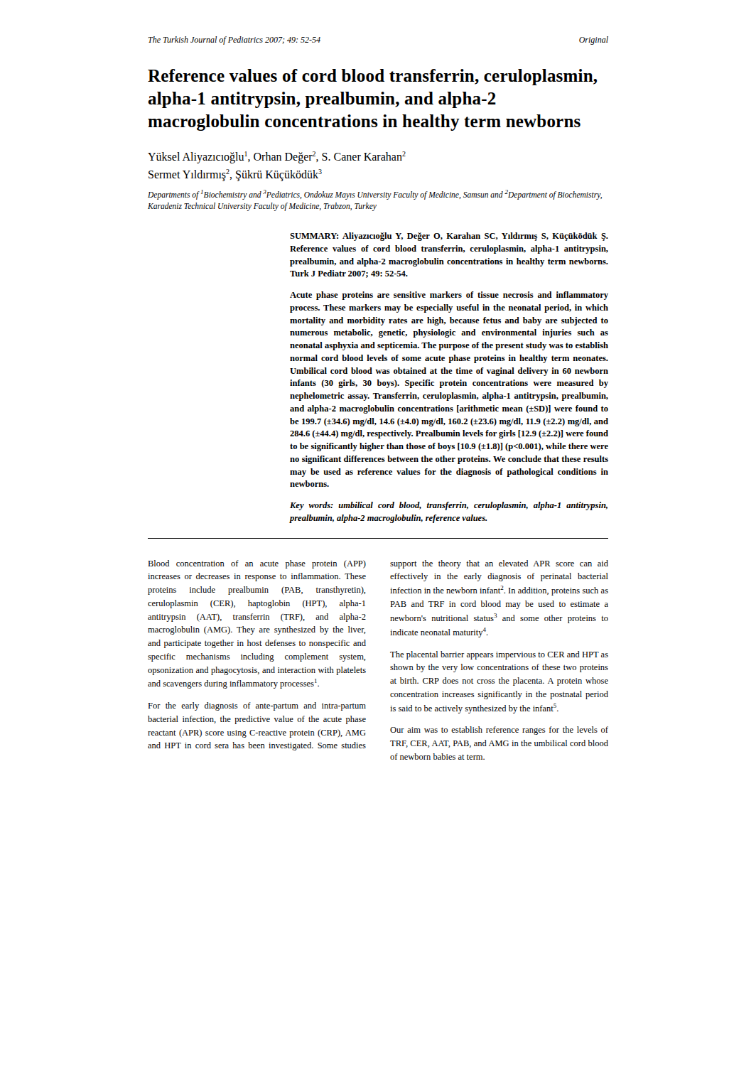The Turkish Journal of Pediatrics 2007; 49: 52-54
Original
Reference values of cord blood transferrin, ceruloplasmin, alpha-1 antitrypsin, prealbumin, and alpha-2 macroglobulin concentrations in healthy term newborns
Yüksel Aliyazıcıoğlu1, Orhan Değer2, S. Caner Karahan2
Sermet Yıldırmış2, Şükrü Küçüködük3
Departments of 1Biochemistry and 3Pediatrics, Ondokuz Mayıs University Faculty of Medicine, Samsun and 2Department of Biochemistry, Karadeniz Technical University Faculty of Medicine, Trabzon, Turkey
SUMMARY: Aliyazıcıoğlu Y, Değer O, Karahan SC, Yıldırmış S, Küçüködük Ş. Reference values of cord blood transferrin, ceruloplasmin, alpha-1 antitrypsin, prealbumin, and alpha-2 macroglobulin concentrations in healthy term newborns. Turk J Pediatr 2007; 49: 52-54.
Acute phase proteins are sensitive markers of tissue necrosis and inflammatory process. These markers may be especially useful in the neonatal period, in which mortality and morbidity rates are high, because fetus and baby are subjected to numerous metabolic, genetic, physiologic and environmental injuries such as neonatal asphyxia and septicemia. The purpose of the present study was to establish normal cord blood levels of some acute phase proteins in healthy term neonates. Umbilical cord blood was obtained at the time of vaginal delivery in 60 newborn infants (30 girls, 30 boys). Specific protein concentrations were measured by nephelometric assay. Transferrin, ceruloplasmin, alpha-1 antitrypsin, prealbumin, and alpha-2 macroglobulin concentrations [arithmetic mean (±SD)] were found to be 199.7 (±34.6) mg/dl, 14.6 (±4.0) mg/dl, 160.2 (±23.6) mg/dl, 11.9 (±2.2) mg/dl, and 284.6 (±44.4) mg/dl, respectively. Prealbumin levels for girls [12.9 (±2.2)] were found to be significantly higher than those of boys [10.9 (±1.8)] (p<0.001), while there were no significant differences between the other proteins. We conclude that these results may be used as reference values for the diagnosis of pathological conditions in newborns.
Key words: umbilical cord blood, transferrin, ceruloplasmin, alpha-1 antitrypsin, prealbumin, alpha-2 macroglobulin, reference values.
Blood concentration of an acute phase protein (APP) increases or decreases in response to inflammation. These proteins include prealbumin (PAB, transthyretin), ceruloplasmin (CER), haptoglobin (HPT), alpha-1 antitrypsin (AAT), transferrin (TRF), and alpha-2 macroglobulin (AMG). They are synthesized by the liver, and participate together in host defenses to nonspecific and specific mechanisms including complement system, opsonization and phagocytosis, and interaction with platelets and scavengers during inflammatory processes1.
For the early diagnosis of ante-partum and intra-partum bacterial infection, the predictive value of the acute phase reactant (APR) score using C-reactive protein (CRP), AMG and HPT in cord sera has been investigated. Some studies support the theory that an elevated APR score can aid effectively in the early diagnosis of perinatal bacterial infection in the newborn infant2. In addition, proteins such as PAB and TRF in cord blood may be used to estimate a newborn's nutritional status3 and some other proteins to indicate neonatal maturity4.
The placental barrier appears impervious to CER and HPT as shown by the very low concentrations of these two proteins at birth. CRP does not cross the placenta. A protein whose concentration increases significantly in the postnatal period is said to be actively synthesized by the infant5.
Our aim was to establish reference ranges for the levels of TRF, CER, AAT, PAB, and AMG in the umbilical cord blood of newborn babies at term.